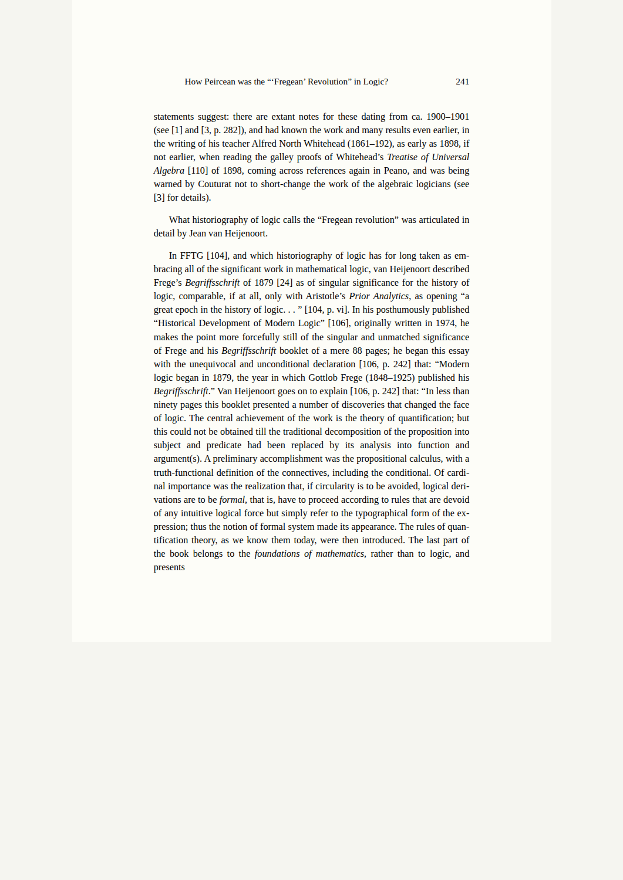How Peircean was the “‘Fregean’ Revolution” in Logic? 241
statements suggest: there are extant notes for these dating from ca. 1900–1901 (see [1] and [3, p. 282]), and had known the work and many results even earlier, in the writing of his teacher Alfred North Whitehead (1861–192), as early as 1898, if not earlier, when reading the galley proofs of Whitehead’s Treatise of Universal Algebra [110] of 1898, coming across references again in Peano, and was being warned by Couturat not to short-change the work of the algebraic logicians (see [3] for details).
What historiography of logic calls the “Fregean revolution” was articulated in detail by Jean van Heijenoort.
In FFTG [104], and which historiography of logic has for long taken as embracing all of the significant work in mathematical logic, van Heijenoort described Frege’s Begriffsschrift of 1879 [24] as of singular significance for the history of logic, comparable, if at all, only with Aristotle’s Prior Analytics, as opening “a great epoch in the history of logic. . . ” [104, p. vi]. In his posthumously published “Historical Development of Modern Logic” [106], originally written in 1974, he makes the point more forcefully still of the singular and unmatched significance of Frege and his Begriffsschrift booklet of a mere 88 pages; he began this essay with the unequivocal and unconditional declaration [106, p. 242] that: “Modern logic began in 1879, the year in which Gottlob Frege (1848–1925) published his Begriffsschrift.” Van Heijenoort goes on to explain [106, p. 242] that: “In less than ninety pages this booklet presented a number of discoveries that changed the face of logic. The central achievement of the work is the theory of quantification; but this could not be obtained till the traditional decomposition of the proposition into subject and predicate had been replaced by its analysis into function and argument(s). A preliminary accomplishment was the propositional calculus, with a truth-functional definition of the connectives, including the conditional. Of cardinal importance was the realization that, if circularity is to be avoided, logical derivations are to be formal, that is, have to proceed according to rules that are devoid of any intuitive logical force but simply refer to the typographical form of the expression; thus the notion of formal system made its appearance. The rules of quantification theory, as we know them today, were then introduced. The last part of the book belongs to the foundations of mathematics, rather than to logic, and presents